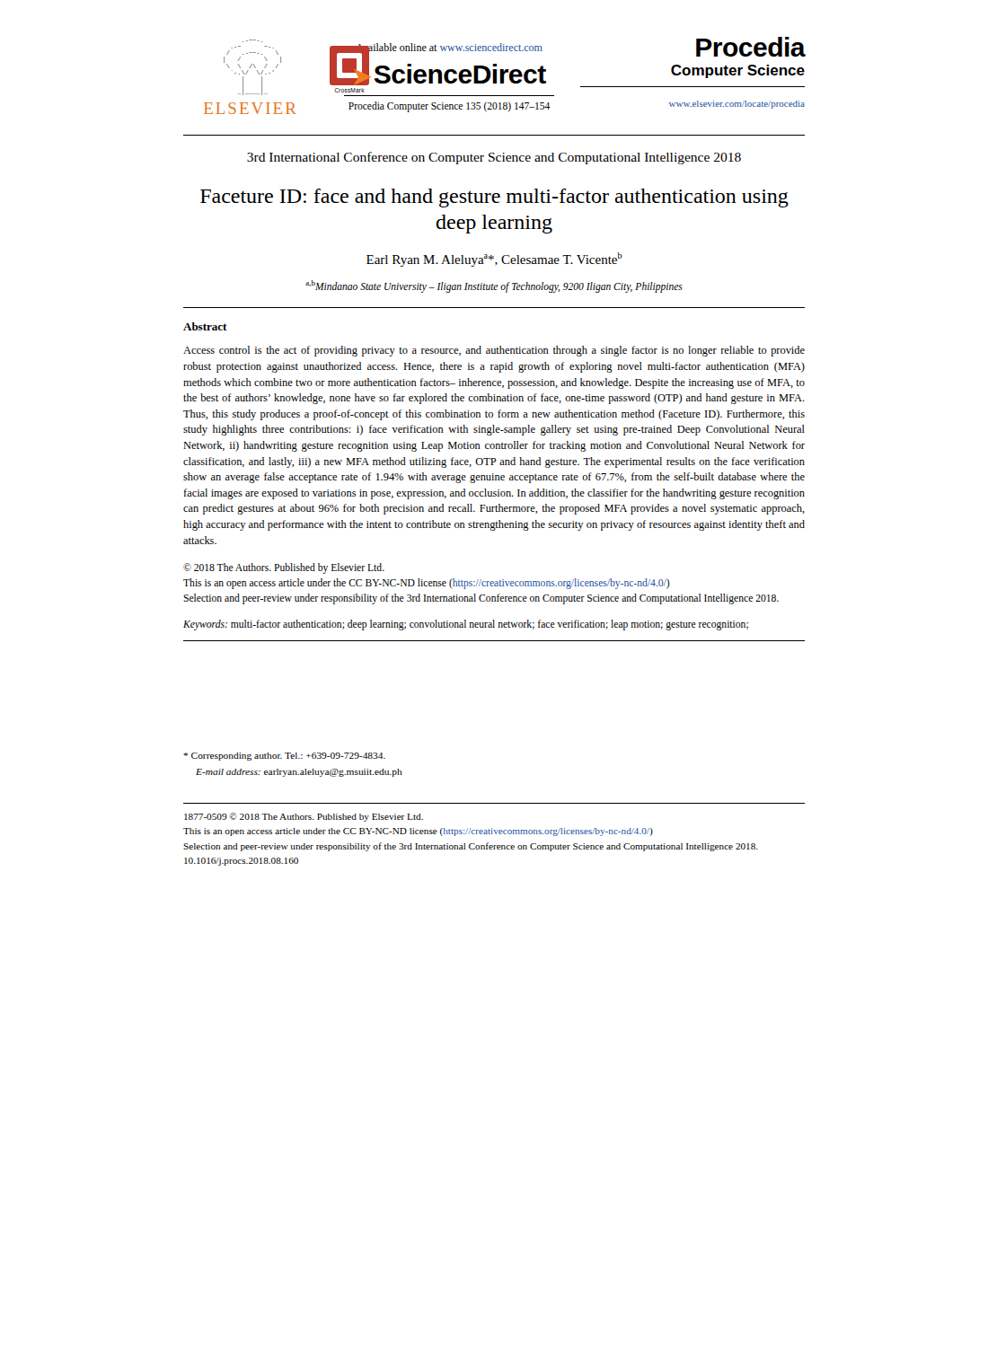.-~~-. .-~ ~-. / .-~~-. \ | / \ | \ \ /\ / / `-.\/ \/.-' | | | | _|____|_
ELSEVIER
CrossMark
Available online at www.sciencedirect.com
➤ScienceDirect
Procedia Computer Science 135 (2018) 147–154
Procedia
Computer Science
www.elsevier.com/locate/procedia
3rd International Conference on Computer Science and Computational Intelligence 2018
Faceture ID: face and hand gesture multi-factor authentication using deep learning
Earl Ryan M. Aleluyaa*, Celesamae T. Vicenteb
a,bMindanao State University – Iligan Institute of Technology, 9200 Iligan City, Philippines
Abstract
Access control is the act of providing privacy to a resource, and authentication through a single factor is no longer reliable to provide robust protection against unauthorized access. Hence, there is a rapid growth of exploring novel multi-factor authentication (MFA) methods which combine two or more authentication factors– inherence, possession, and knowledge. Despite the increasing use of MFA, to the best of authors’ knowledge, none have so far explored the combination of face, one-time password (OTP) and hand gesture in MFA. Thus, this study produces a proof-of-concept of this combination to form a new authentication method (Faceture ID). Furthermore, this study highlights three contributions: i) face verification with single-sample gallery set using pre-trained Deep Convolutional Neural Network, ii) handwriting gesture recognition using Leap Motion controller for tracking motion and Convolutional Neural Network for classification, and lastly, iii) a new MFA method utilizing face, OTP and hand gesture. The experimental results on the face verification show an average false acceptance rate of 1.94% with average genuine acceptance rate of 67.7%, from the self-built database where the facial images are exposed to variations in pose, expression, and occlusion. In addition, the classifier for the handwriting gesture recognition can predict gestures at about 96% for both precision and recall. Furthermore, the proposed MFA provides a novel systematic approach, high accuracy and performance with the intent to contribute on strengthening the security on privacy of resources against identity theft and attacks.
© 2018 The Authors. Published by Elsevier Ltd.
This is an open access article under the CC BY-NC-ND license (https://creativecommons.org/licenses/by-nc-nd/4.0/)
Selection and peer-review under responsibility of the 3rd International Conference on Computer Science and Computational Intelligence 2018.
Keywords: multi-factor authentication; deep learning; convolutional neural network; face verification; leap motion; gesture recognition;
* Corresponding author. Tel.: +639-09-729-4834.
E-mail address: earlryan.aleluya@g.msuiit.edu.ph
1877-0509 © 2018 The Authors. Published by Elsevier Ltd.
This is an open access article under the CC BY-NC-ND license (https://creativecommons.org/licenses/by-nc-nd/4.0/)
Selection and peer-review under responsibility of the 3rd International Conference on Computer Science and Computational Intelligence 2018.
10.1016/j.procs.2018.08.160